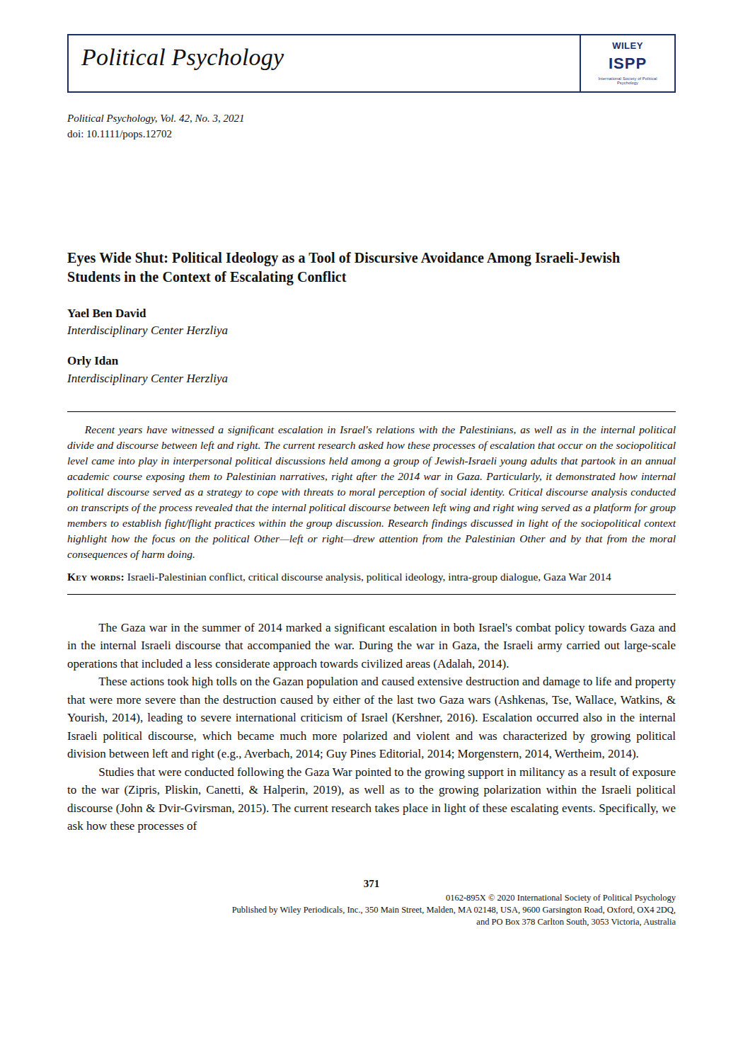Political Psychology
WILEY
ISPP
International Society of Political Psychology
Political Psychology, Vol. 42, No. 3, 2021
doi: 10.1111/pops.12702
Eyes Wide Shut: Political Ideology as a Tool of Discursive Avoidance Among Israeli-Jewish Students in the Context of Escalating Conflict
Yael Ben David
Interdisciplinary Center Herzliya
Orly Idan
Interdisciplinary Center Herzliya
Recent years have witnessed a significant escalation in Israel's relations with the Palestinians, as well as in the internal political divide and discourse between left and right. The current research asked how these processes of escalation that occur on the sociopolitical level came into play in interpersonal political discussions held among a group of Jewish-Israeli young adults that partook in an annual academic course exposing them to Palestinian narratives, right after the 2014 war in Gaza. Particularly, it demonstrated how internal political discourse served as a strategy to cope with threats to moral perception of social identity. Critical discourse analysis conducted on transcripts of the process revealed that the internal political discourse between left wing and right wing served as a platform for group members to establish fight/flight practices within the group discussion. Research findings discussed in light of the sociopolitical context highlight how the focus on the political Other—left or right—drew attention from the Palestinian Other and by that from the moral consequences of harm doing.
Key words: Israeli-Palestinian conflict, critical discourse analysis, political ideology, intra-group dialogue, Gaza War 2014
The Gaza war in the summer of 2014 marked a significant escalation in both Israel's combat policy towards Gaza and in the internal Israeli discourse that accompanied the war. During the war in Gaza, the Israeli army carried out large-scale operations that included a less considerate approach towards civilized areas (Adalah, 2014).
These actions took high tolls on the Gazan population and caused extensive destruction and damage to life and property that were more severe than the destruction caused by either of the last two Gaza wars (Ashkenas, Tse, Wallace, Watkins, & Yourish, 2014), leading to severe international criticism of Israel (Kershner, 2016). Escalation occurred also in the internal Israeli political discourse, which became much more polarized and violent and was characterized by growing political division between left and right (e.g., Averbach, 2014; Guy Pines Editorial, 2014; Morgenstern, 2014, Wertheim, 2014).
Studies that were conducted following the Gaza War pointed to the growing support in militancy as a result of exposure to the war (Zipris, Pliskin, Canetti, & Halperin, 2019), as well as to the growing polarization within the Israeli political discourse (John & Dvir-Gvirsman, 2015). The current research takes place in light of these escalating events. Specifically, we ask how these processes of
371
0162-895X © 2020 International Society of Political Psychology
Published by Wiley Periodicals, Inc., 350 Main Street, Malden, MA 02148, USA, 9600 Garsington Road, Oxford, OX4 2DQ,
and PO Box 378 Carlton South, 3053 Victoria, Australia